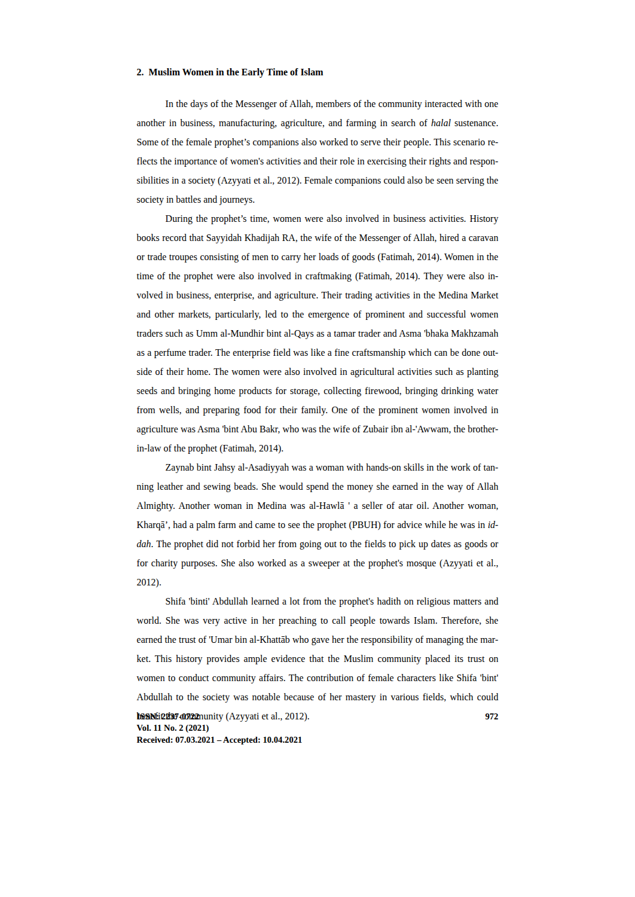2. Muslim Women in the Early Time of Islam
In the days of the Messenger of Allah, members of the community interacted with one another in business, manufacturing, agriculture, and farming in search of halal sustenance. Some of the female prophet’s companions also worked to serve their people. This scenario reflects the importance of women's activities and their role in exercising their rights and responsibilities in a society (Azyyati et al., 2012). Female companions could also be seen serving the society in battles and journeys.
During the prophet’s time, women were also involved in business activities. History books record that Sayyidah Khadijah RA, the wife of the Messenger of Allah, hired a caravan or trade troupes consisting of men to carry her loads of goods (Fatimah, 2014). Women in the time of the prophet were also involved in craftmaking (Fatimah, 2014). They were also involved in business, enterprise, and agriculture. Their trading activities in the Medina Market and other markets, particularly, led to the emergence of prominent and successful women traders such as Umm al-Mundhir bint al-Qays as a tamar trader and Asma 'bhaka Makhzamah as a perfume trader. The enterprise field was like a fine craftsmanship which can be done outside of their home. The women were also involved in agricultural activities such as planting seeds and bringing home products for storage, collecting firewood, bringing drinking water from wells, and preparing food for their family. One of the prominent women involved in agriculture was Asma 'bint Abu Bakr, who was the wife of Zubair ibn al-'Awwam, the brother-in-law of the prophet (Fatimah, 2014).
Zaynab bint Jahsy al-Asadiyyah was a woman with hands-on skills in the work of tanning leather and sewing beads. She would spend the money she earned in the way of Allah Almighty. Another woman in Medina was al-Hawlā ' a seller of atar oil. Another woman, Kharqā’, had a palm farm and came to see the prophet (PBUH) for advice while he was in iddah. The prophet did not forbid her from going out to the fields to pick up dates as goods or for charity purposes. She also worked as a sweeper at the prophet's mosque (Azyyati et al., 2012).
Shifa 'binti' Abdullah learned a lot from the prophet's hadith on religious matters and world. She was very active in her preaching to call people towards Islam. Therefore, she earned the trust of 'Umar bin al-Khattāb who gave her the responsibility of managing the market. This history provides ample evidence that the Muslim community placed its trust on women to conduct community affairs. The contribution of female characters like Shifa 'bint' Abdullah to the society was notable because of her mastery in various fields, which could benefit the community (Azyyati et al., 2012).
ISSN: 2237-0722
Vol. 11 No. 2 (2021)
Received: 07.03.2021 – Accepted: 10.04.2021
972